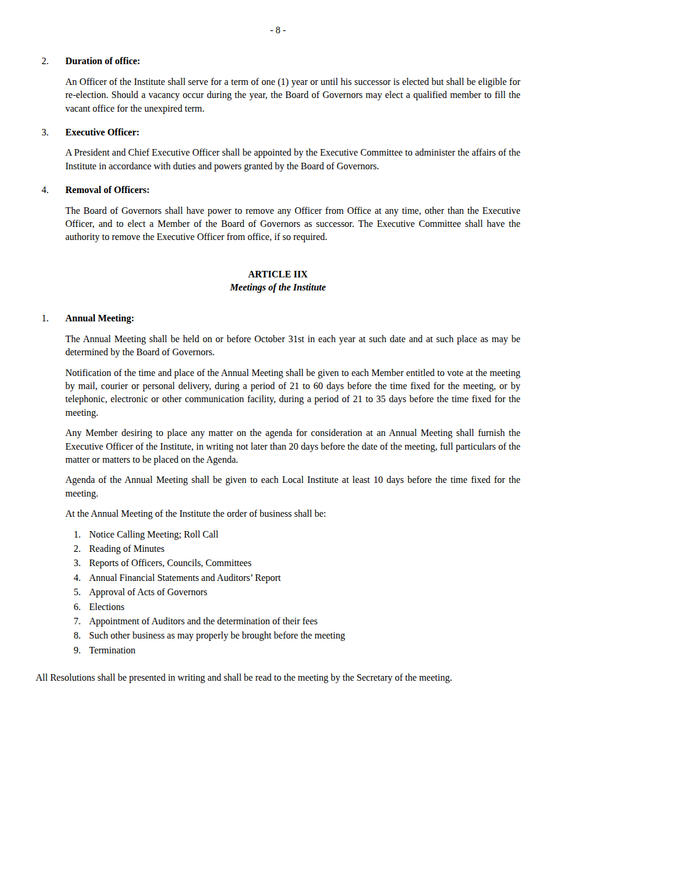- 8 -
2. Duration of office:
An Officer of the Institute shall serve for a term of one (1) year or until his successor is elected but shall be eligible for re-election. Should a vacancy occur during the year, the Board of Governors may elect a qualified member to fill the vacant office for the unexpired term.
3. Executive Officer:
A President and Chief Executive Officer shall be appointed by the Executive Committee to administer the affairs of the Institute in accordance with duties and powers granted by the Board of Governors.
4. Removal of Officers:
The Board of Governors shall have power to remove any Officer from Office at any time, other than the Executive Officer, and to elect a Member of the Board of Governors as successor. The Executive Committee shall have the authority to remove the Executive Officer from office, if so required.
ARTICLE IIX
Meetings of the Institute
1. Annual Meeting:
The Annual Meeting shall be held on or before October 31st in each year at such date and at such place as may be determined by the Board of Governors.
Notification of the time and place of the Annual Meeting shall be given to each Member entitled to vote at the meeting by mail, courier or personal delivery, during a period of 21 to 60 days before the time fixed for the meeting, or by telephonic, electronic or other communication facility, during a period of 21 to 35 days before the time fixed for the meeting.
Any Member desiring to place any matter on the agenda for consideration at an Annual Meeting shall furnish the Executive Officer of the Institute, in writing not later than 20 days before the date of the meeting, full particulars of the matter or matters to be placed on the Agenda.
Agenda of the Annual Meeting shall be given to each Local Institute at least 10 days before the time fixed for the meeting.
At the Annual Meeting of the Institute the order of business shall be:
Notice Calling Meeting; Roll Call
Reading of Minutes
Reports of Officers, Councils, Committees
Annual Financial Statements and Auditors’ Report
Approval of Acts of Governors
Elections
Appointment of Auditors and the determination of their fees
Such other business as may properly be brought before the meeting
Termination
All Resolutions shall be presented in writing and shall be read to the meeting by the Secretary of the meeting.